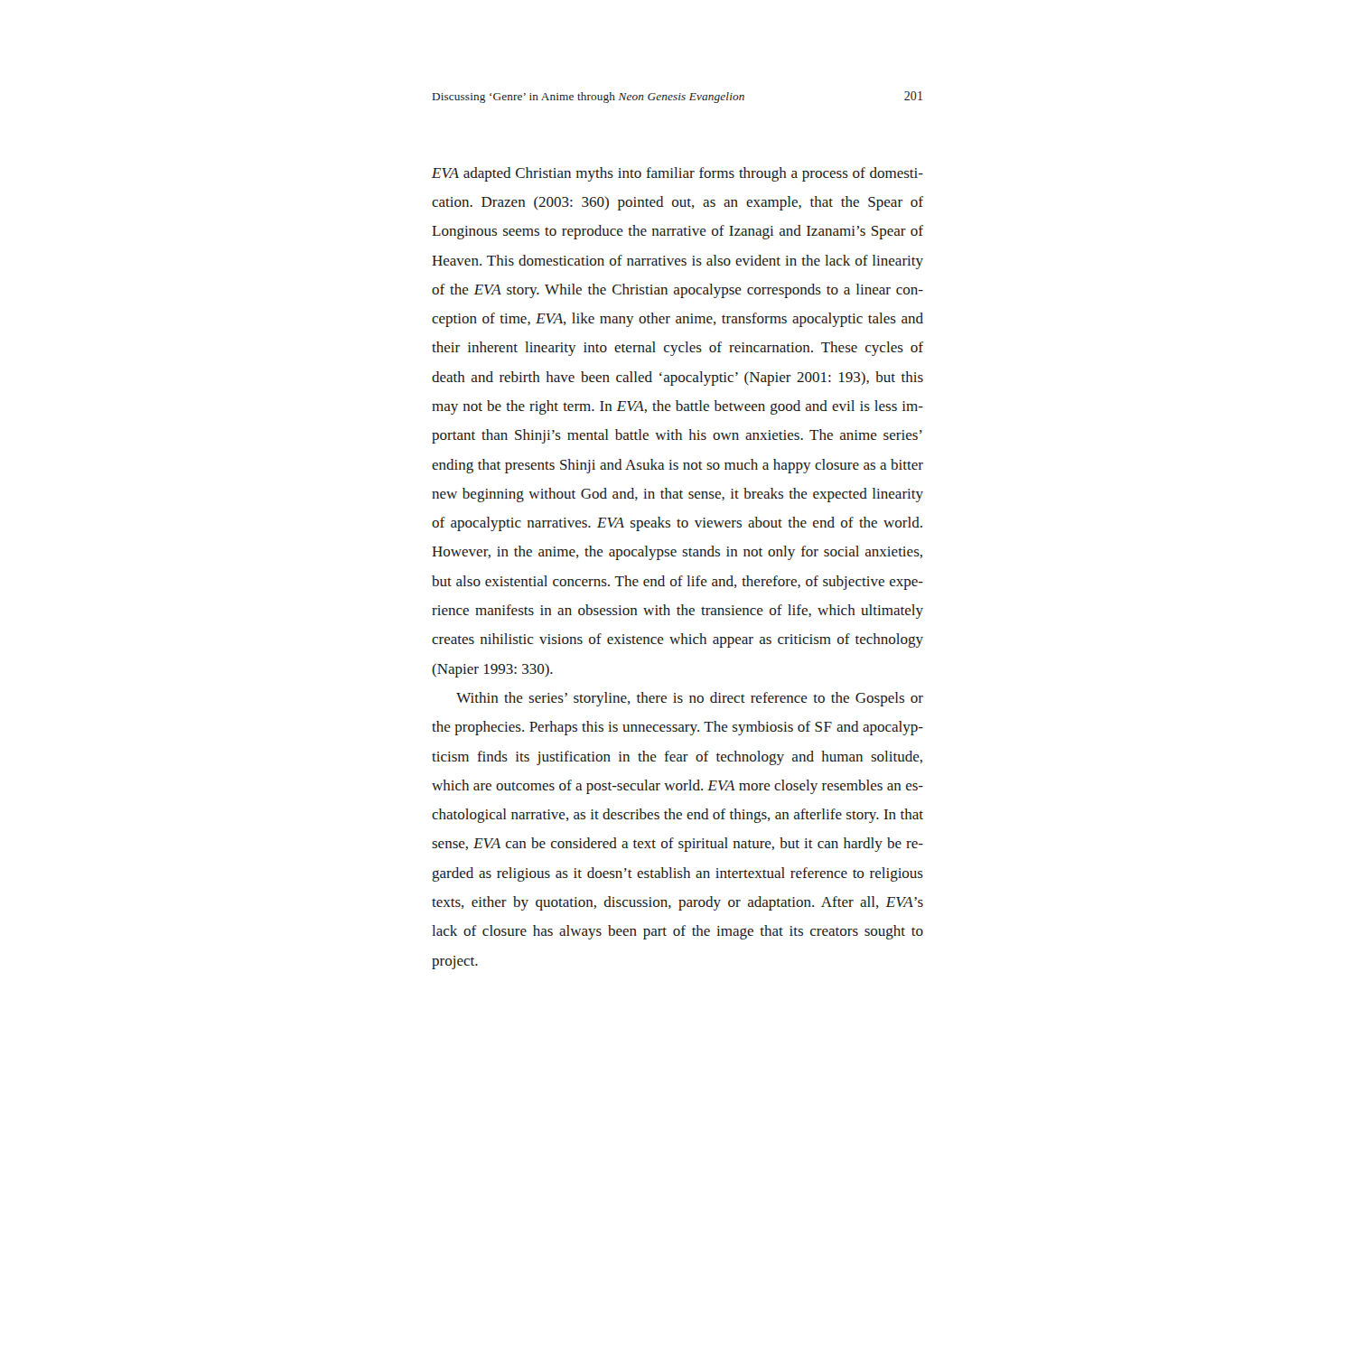Discussing ‘Genre’ in Anime through Neon Genesis Evangelion 201
EVA adapted Christian myths into familiar forms through a process of domestication. Drazen (2003: 360) pointed out, as an example, that the Spear of Longinous seems to reproduce the narrative of Izanagi and Izanami’s Spear of Heaven. This domestication of narratives is also evident in the lack of linearity of the EVA story. While the Christian apocalypse corresponds to a linear conception of time, EVA, like many other anime, transforms apocalyptic tales and their inherent linearity into eternal cycles of reincarnation. These cycles of death and rebirth have been called ‘apocalyptic’ (Napier 2001: 193), but this may not be the right term. In EVA, the battle between good and evil is less important than Shinji’s mental battle with his own anxieties. The anime series’ ending that presents Shinji and Asuka is not so much a happy closure as a bitter new beginning without God and, in that sense, it breaks the expected linearity of apocalyptic narratives. EVA speaks to viewers about the end of the world. However, in the anime, the apocalypse stands in not only for social anxieties, but also existential concerns. The end of life and, therefore, of subjective experience manifests in an obsession with the transience of life, which ultimately creates nihilistic visions of existence which appear as criticism of technology (Napier 1993: 330).
Within the series’ storyline, there is no direct reference to the Gospels or the prophecies. Perhaps this is unnecessary. The symbiosis of SF and apocalypticism finds its justification in the fear of technology and human solitude, which are outcomes of a post-secular world. EVA more closely resembles an eschatological narrative, as it describes the end of things, an afterlife story. In that sense, EVA can be considered a text of spiritual nature, but it can hardly be regarded as religious as it doesn’t establish an intertextual reference to religious texts, either by quotation, discussion, parody or adaptation. After all, EVA’s lack of closure has always been part of the image that its creators sought to project.